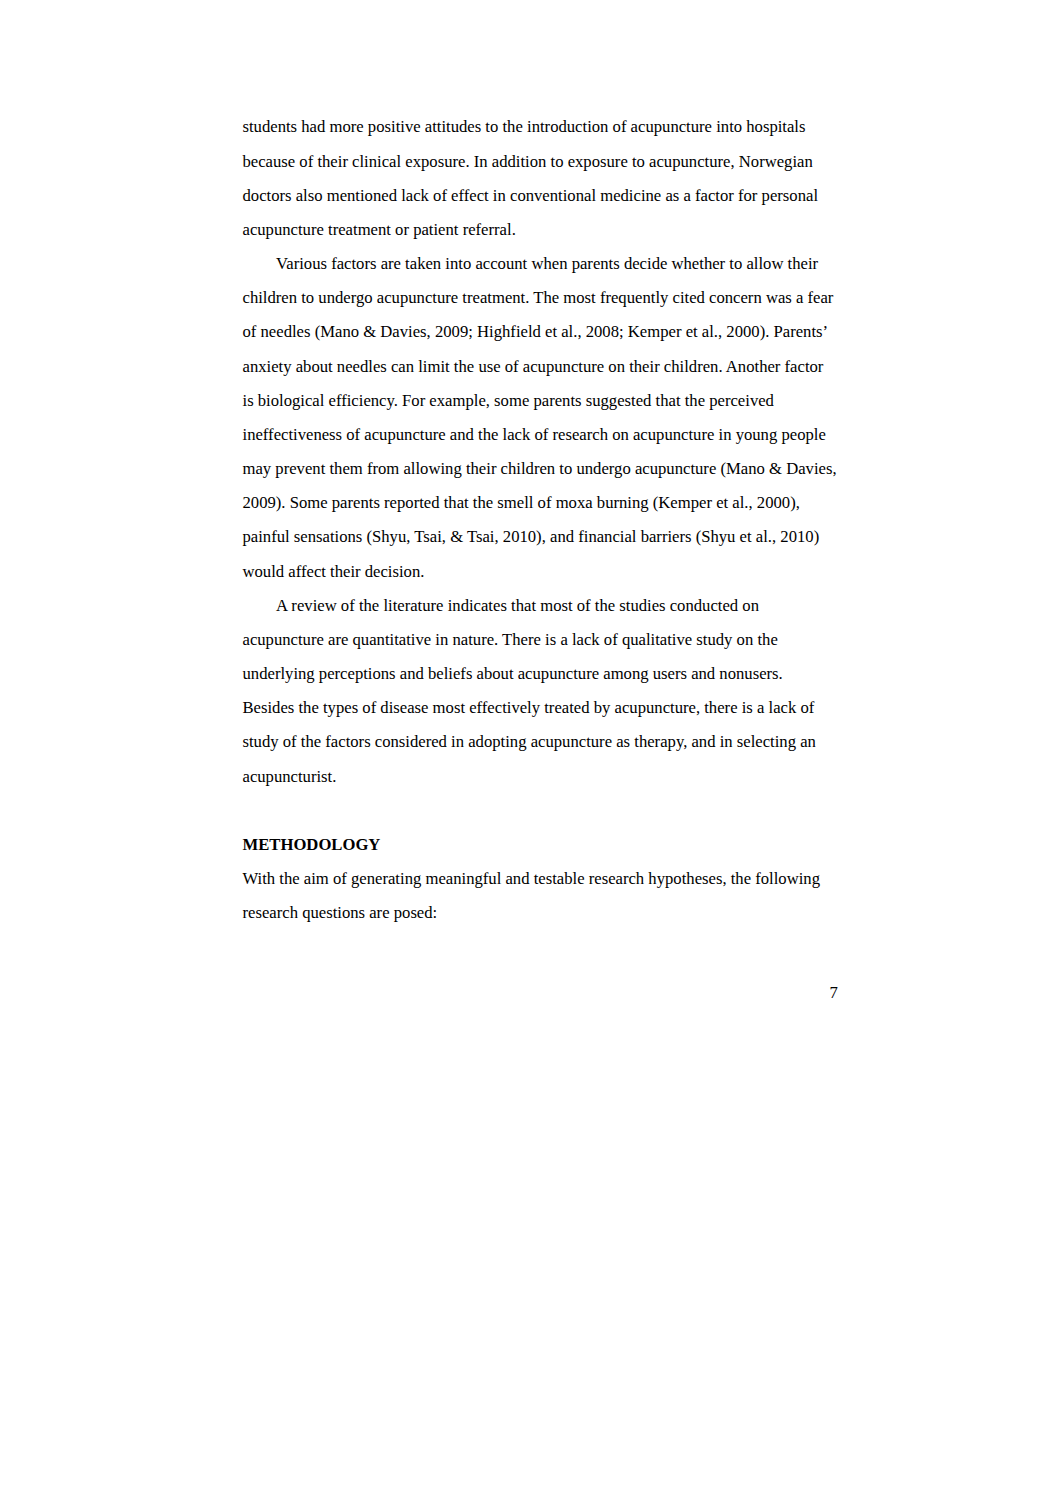students had more positive attitudes to the introduction of acupuncture into hospitals because of their clinical exposure. In addition to exposure to acupuncture, Norwegian doctors also mentioned lack of effect in conventional medicine as a factor for personal acupuncture treatment or patient referral.
Various factors are taken into account when parents decide whether to allow their children to undergo acupuncture treatment. The most frequently cited concern was a fear of needles (Mano & Davies, 2009; Highfield et al., 2008; Kemper et al., 2000). Parents’ anxiety about needles can limit the use of acupuncture on their children. Another factor is biological efficiency. For example, some parents suggested that the perceived ineffectiveness of acupuncture and the lack of research on acupuncture in young people may prevent them from allowing their children to undergo acupuncture (Mano & Davies, 2009). Some parents reported that the smell of moxa burning (Kemper et al., 2000), painful sensations (Shyu, Tsai, & Tsai, 2010), and financial barriers (Shyu et al., 2010) would affect their decision.
A review of the literature indicates that most of the studies conducted on acupuncture are quantitative in nature. There is a lack of qualitative study on the underlying perceptions and beliefs about acupuncture among users and nonusers. Besides the types of disease most effectively treated by acupuncture, there is a lack of study of the factors considered in adopting acupuncture as therapy, and in selecting an acupuncturist.
METHODOLOGY
With the aim of generating meaningful and testable research hypotheses, the following research questions are posed:
7